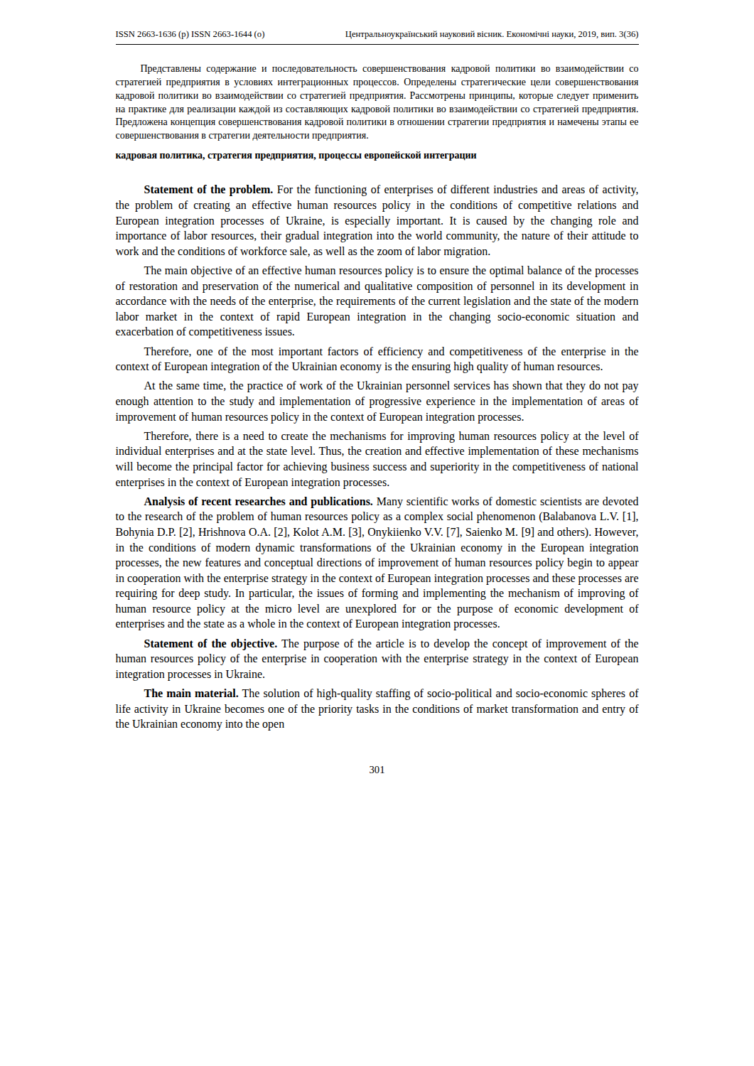ISSN 2663-1636 (p) ISSN 2663-1644 (o) Центральноукраїнський науковий вісник. Економічні науки, 2019, вип. 3(36)
Представлены содержание и последовательность совершенствования кадровой политики во взаимодействии со стратегией предприятия в условиях интеграционных процессов. Определены стратегические цели совершенствования кадровой политики во взаимодействии со стратегией предприятия. Рассмотрены принципы, которые следует применить на практике для реализации каждой из составляющих кадровой политики во взаимодействии со стратегией предприятия. Предложена концепция совершенствования кадровой политики в отношении стратегии предприятия и намечены этапы ее совершенствования в стратегии деятельности предприятия.
кадровая политика, стратегия предприятия, процессы европейской интеграции
Statement of the problem. For the functioning of enterprises of different industries and areas of activity, the problem of creating an effective human resources policy in the conditions of competitive relations and European integration processes of Ukraine, is especially important. It is caused by the changing role and importance of labor resources, their gradual integration into the world community, the nature of their attitude to work and the conditions of workforce sale, as well as the zoom of labor migration.
The main objective of an effective human resources policy is to ensure the optimal balance of the processes of restoration and preservation of the numerical and qualitative composition of personnel in its development in accordance with the needs of the enterprise, the requirements of the current legislation and the state of the modern labor market in the context of rapid European integration in the changing socio-economic situation and exacerbation of competitiveness issues.
Therefore, one of the most important factors of efficiency and competitiveness of the enterprise in the context of European integration of the Ukrainian economy is the ensuring high quality of human resources.
At the same time, the practice of work of the Ukrainian personnel services has shown that they do not pay enough attention to the study and implementation of progressive experience in the implementation of areas of improvement of human resources policy in the context of European integration processes.
Therefore, there is a need to create the mechanisms for improving human resources policy at the level of individual enterprises and at the state level. Thus, the creation and effective implementation of these mechanisms will become the principal factor for achieving business success and superiority in the competitiveness of national enterprises in the context of European integration processes.
Analysis of recent researches and publications. Many scientific works of domestic scientists are devoted to the research of the problem of human resources policy as a complex social phenomenon (Balabanova L.V. [1], Bohynia D.P. [2], Hrishnova O.A. [2], Kolot A.M. [3], Onykiienko V.V. [7], Saienko M. [9] and others). However, in the conditions of modern dynamic transformations of the Ukrainian economy in the European integration processes, the new features and conceptual directions of improvement of human resources policy begin to appear in cooperation with the enterprise strategy in the context of European integration processes and these processes are requiring for deep study. In particular, the issues of forming and implementing the mechanism of improving of human resource policy at the micro level are unexplored for or the purpose of economic development of enterprises and the state as a whole in the context of European integration processes.
Statement of the objective. The purpose of the article is to develop the concept of improvement of the human resources policy of the enterprise in cooperation with the enterprise strategy in the context of European integration processes in Ukraine.
The main material. The solution of high-quality staffing of socio-political and socio-economic spheres of life activity in Ukraine becomes one of the priority tasks in the conditions of market transformation and entry of the Ukrainian economy into the open
301